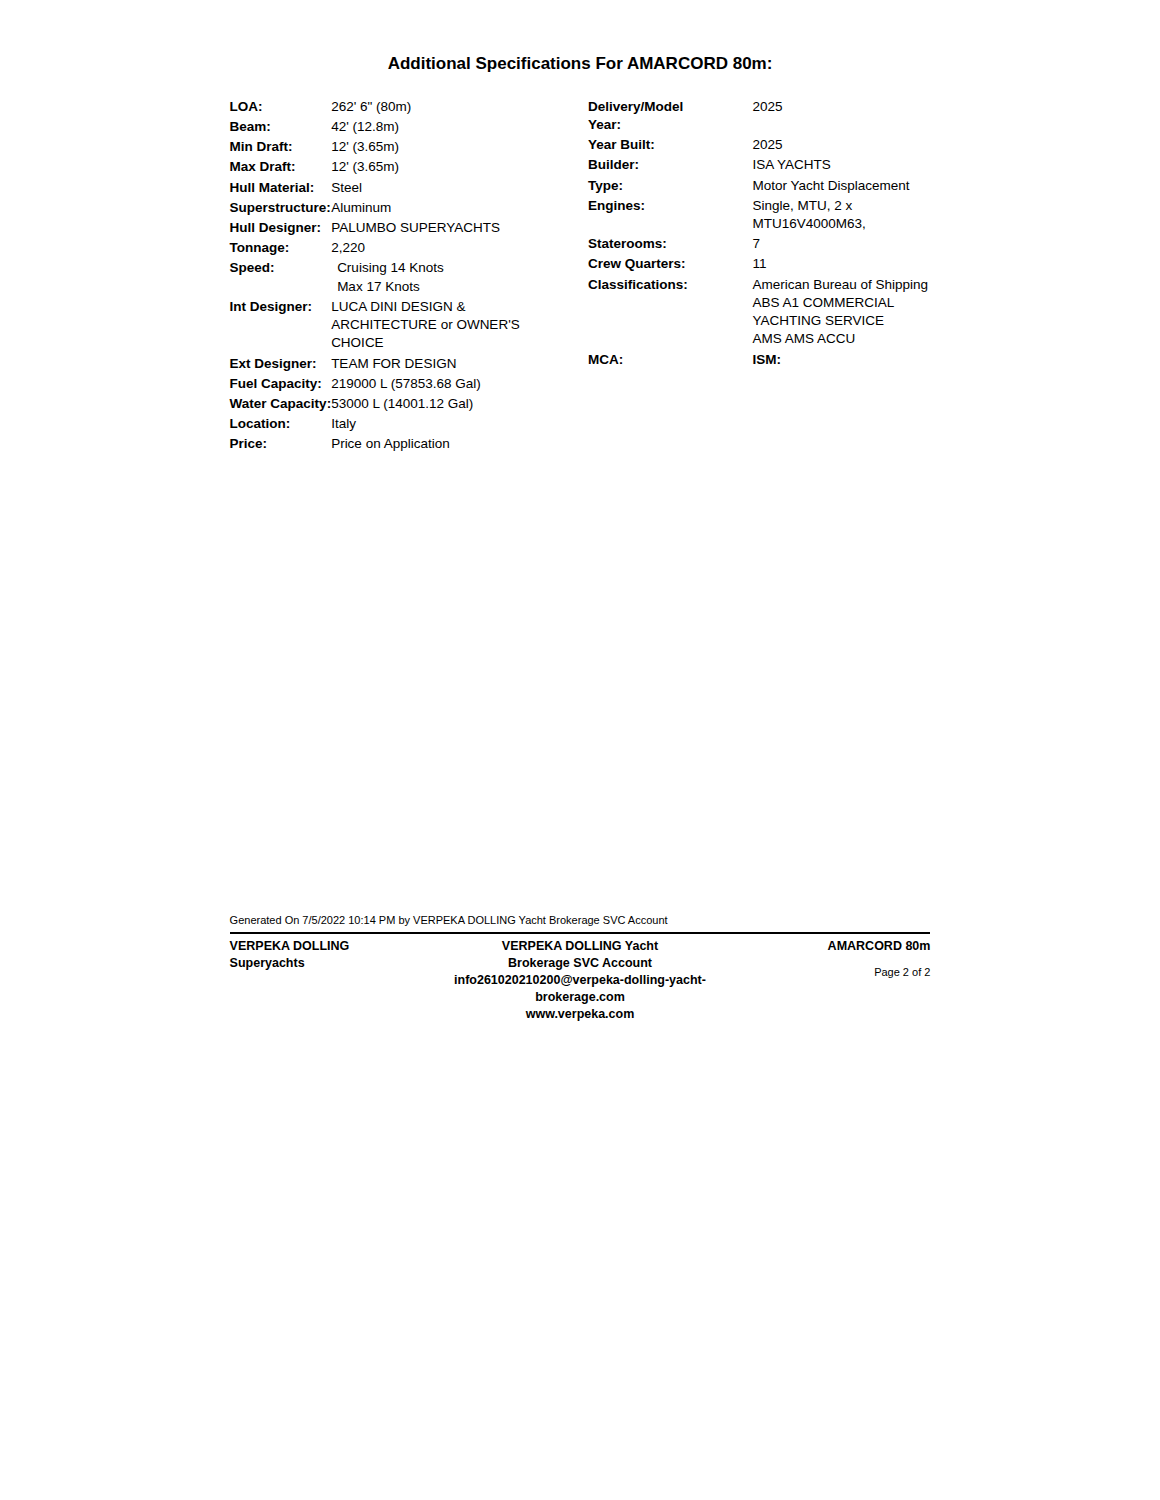Additional Specifications For AMARCORD 80m:
| LOA: | 262' 6" (80m) |
| Beam: | 42' (12.8m) |
| Min Draft: | 12' (3.65m) |
| Max Draft: | 12' (3.65m) |
| Hull Material: | Steel |
| Superstructure: | Aluminum |
| Hull Designer: | PALUMBO SUPERYACHTS |
| Tonnage: | 2,220 |
| Speed: | Cruising 14 Knots Max 17 Knots |
| Int Designer: | LUCA DINI DESIGN & ARCHITECTURE or OWNER'S CHOICE |
| Ext Designer: | TEAM FOR DESIGN |
| Fuel Capacity: | 219000 L (57853.68 Gal) |
| Water Capacity: | 53000 L (14001.12 Gal) |
| Location: | Italy |
| Price: | Price on Application |
| Delivery/Model Year: | 2025 |
| Year Built: | 2025 |
| Builder: | ISA YACHTS |
| Type: | Motor Yacht Displacement |
| Engines: | Single, MTU, 2 x MTU16V4000M63, |
| Staterooms: | 7 |
| Crew Quarters: | 11 |
| Classifications: | American Bureau of Shipping ABS A1 COMMERCIAL YACHTING SERVICE AMS AMS ACCU |
| MCA: | ISM: |
Generated On 7/5/2022 10:14 PM by VERPEKA DOLLING Yacht Brokerage SVC Account
VERPEKA DOLLING
Superyachts
VERPEKA DOLLING Yacht
Brokerage SVC Account
info261020210200@verpeka-dolling-yacht-brokerage.com
www.verpeka.com
AMARCORD 80m
Page 2 of 2